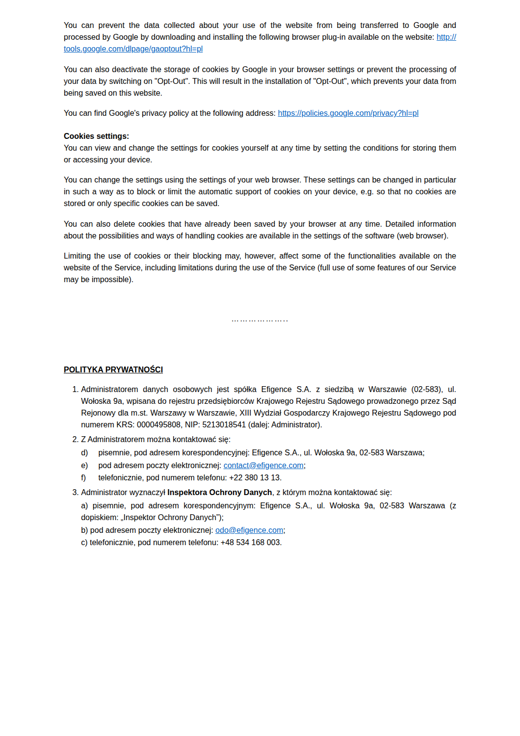You can prevent the data collected about your use of the website from being transferred to Google and processed by Google by downloading and installing the following browser plug-in available on the website: http://tools.google.com/dlpage/gaoptout?hl=pl
You can also deactivate the storage of cookies by Google in your browser settings or prevent the processing of your data by switching on "Opt-Out". This will result in the installation of "Opt-Out", which prevents your data from being saved on this website.
You can find Google's privacy policy at the following address: https://policies.google.com/privacy?hl=pl
Cookies settings:
You can view and change the settings for cookies yourself at any time by setting the conditions for storing them or accessing your device.
You can change the settings using the settings of your web browser. These settings can be changed in particular in such a way as to block or limit the automatic support of cookies on your device, e.g. so that no cookies are stored or only specific cookies can be saved.
You can also delete cookies that have already been saved by your browser at any time. Detailed information about the possibilities and ways of handling cookies are available in the settings of the software (web browser).
Limiting the use of cookies or their blocking may, however, affect some of the functionalities available on the website of the Service, including limitations during the use of the Service (full use of some features of our Service may be impossible).
………………..
POLITYKA PRYWATNOŚCI
Administratorem danych osobowych jest spółka Efigence S.A. z siedzibą w Warszawie (02-583), ul. Wołoska 9a, wpisana do rejestru przedsiębiorców Krajowego Rejestru Sądowego prowadzonego przez Sąd Rejonowy dla m.st. Warszawy w Warszawie, XIII Wydział Gospodarczy Krajowego Rejestru Sądowego pod numerem KRS: 0000495808, NIP: 5213018541 (dalej: Administrator).
Z Administratorem można kontaktować się:
pisemnie, pod adresem korespondencyjnej: Efigence S.A., ul. Wołoska 9a, 02-583 Warszawa;
pod adresem poczty elektronicznej: contact@efigence.com;
telefonicznie, pod numerem telefonu: +22 380 13 13.
Administrator wyznaczył Inspektora Ochrony Danych, z którym można kontaktować się:
a) pisemnie, pod adresem korespondencyjnym: Efigence S.A., ul. Wołoska 9a, 02-583 Warszawa (z dopiskiem: „Inspektor Ochrony Danych”);
b) pod adresem poczty elektronicznej: odo@efigence.com;
c) telefonicznie, pod numerem telefonu: +48 534 168 003.